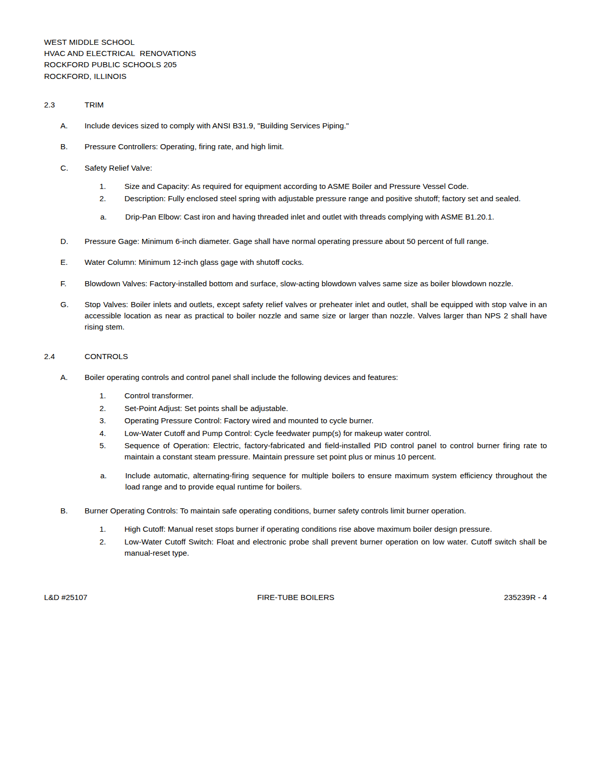WEST MIDDLE SCHOOL
HVAC AND ELECTRICAL RENOVATIONS
ROCKFORD PUBLIC SCHOOLS 205
ROCKFORD, ILLINOIS
2.3
TRIM
A. Include devices sized to comply with ANSI B31.9, "Building Services Piping."
B. Pressure Controllers: Operating, firing rate, and high limit.
C. Safety Relief Valve:
1. Size and Capacity: As required for equipment according to ASME Boiler and Pressure Vessel Code.
2. Description: Fully enclosed steel spring with adjustable pressure range and positive shutoff; factory set and sealed.
a. Drip-Pan Elbow: Cast iron and having threaded inlet and outlet with threads complying with ASME B1.20.1.
D. Pressure Gage: Minimum 6-inch diameter. Gage shall have normal operating pressure about 50 percent of full range.
E. Water Column: Minimum 12-inch glass gage with shutoff cocks.
F. Blowdown Valves: Factory-installed bottom and surface, slow-acting blowdown valves same size as boiler blowdown nozzle.
G. Stop Valves: Boiler inlets and outlets, except safety relief valves or preheater inlet and outlet, shall be equipped with stop valve in an accessible location as near as practical to boiler nozzle and same size or larger than nozzle. Valves larger than NPS 2 shall have rising stem.
2.4
CONTROLS
A. Boiler operating controls and control panel shall include the following devices and features:
1. Control transformer.
2. Set-Point Adjust: Set points shall be adjustable.
3. Operating Pressure Control: Factory wired and mounted to cycle burner.
4. Low-Water Cutoff and Pump Control: Cycle feedwater pump(s) for makeup water control.
5. Sequence of Operation: Electric, factory-fabricated and field-installed PID control panel to control burner firing rate to maintain a constant steam pressure. Maintain pressure set point plus or minus 10 percent.
a. Include automatic, alternating-firing sequence for multiple boilers to ensure maximum system efficiency throughout the load range and to provide equal runtime for boilers.
B. Burner Operating Controls: To maintain safe operating conditions, burner safety controls limit burner operation.
1. High Cutoff: Manual reset stops burner if operating conditions rise above maximum boiler design pressure.
2. Low-Water Cutoff Switch: Float and electronic probe shall prevent burner operation on low water. Cutoff switch shall be manual-reset type.
L&D #25107
FIRE-TUBE BOILERS
235239R - 4